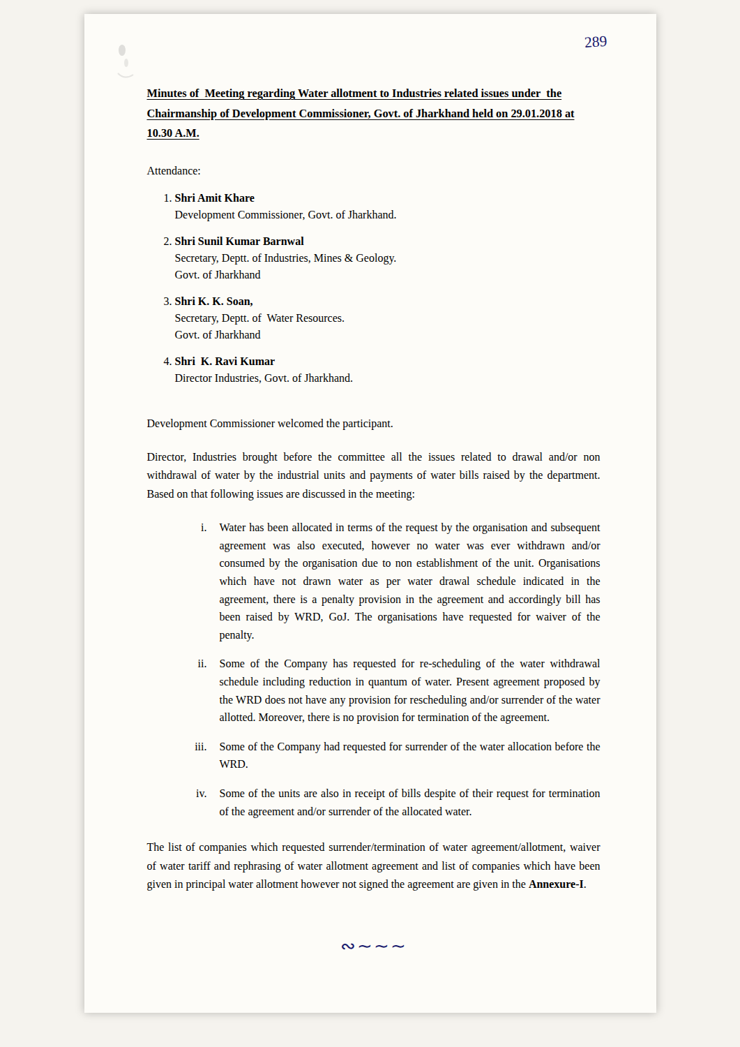289
Minutes of Meeting regarding Water allotment to Industries related issues under the Chairmanship of Development Commissioner, Govt. of Jharkhand held on 29.01.2018 at 10.30 A.M.
Attendance:
Shri Amit Khare Development Commissioner, Govt. of Jharkhand.
Shri Sunil Kumar Barnwal Secretary, Deptt. of Industries, Mines & Geology. Govt. of Jharkhand
Shri K. K. Soan, Secretary, Deptt. of Water Resources. Govt. of Jharkhand
Shri K. Ravi Kumar Director Industries, Govt. of Jharkhand.
Development Commissioner welcomed the participant.
Director, Industries brought before the committee all the issues related to drawal and/or non withdrawal of water by the industrial units and payments of water bills raised by the department. Based on that following issues are discussed in the meeting:
Water has been allocated in terms of the request by the organisation and subsequent agreement was also executed, however no water was ever withdrawn and/or consumed by the organisation due to non establishment of the unit. Organisations which have not drawn water as per water drawal schedule indicated in the agreement, there is a penalty provision in the agreement and accordingly bill has been raised by WRD, GoJ. The organisations have requested for waiver of the penalty.
Some of the Company has requested for re-scheduling of the water withdrawal schedule including reduction in quantum of water. Present agreement proposed by the WRD does not have any provision for rescheduling and/or surrender of the water allotted. Moreover, there is no provision for termination of the agreement.
Some of the Company had requested for surrender of the water allocation before the WRD.
Some of the units are also in receipt of bills despite of their request for termination of the agreement and/or surrender of the allocated water.
The list of companies which requested surrender/termination of water agreement/allotment, waiver of water tariff and rephrasing of water allotment agreement and list of companies which have been given in principal water allotment however not signed the agreement are given in the Annexure-I.
∾∼∼∼